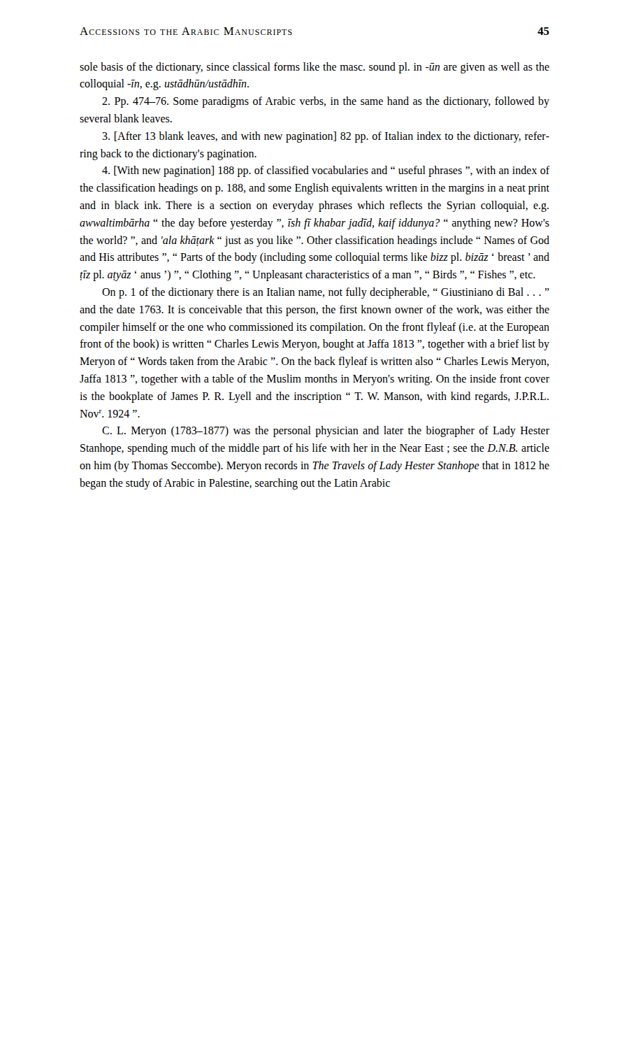Accessions to the Arabic Manuscripts
45
sole basis of the dictionary, since classical forms like the masc. sound pl. in -ūn are given as well as the colloquial -īn, e.g. ustādhūn/ustādhīn.
2. Pp. 474–76. Some paradigms of Arabic verbs, in the same hand as the dictionary, followed by several blank leaves.
3. [After 13 blank leaves, and with new pagination] 82 pp. of Italian index to the dictionary, referring back to the dictionary's pagination.
4. [With new pagination] 188 pp. of classified vocabularies and “ useful phrases ”, with an index of the classification headings on p. 188, and some English equivalents written in the margins in a neat print and in black ink. There is a section on everyday phrases which reflects the Syrian colloquial, e.g. awwaltimbārha “ the day before yesterday ”, īsh fī khabar jadīd, kaif iddunya? “ anything new? How's the world? ”, and 'ala khāṭark “ just as you like ”. Other classification headings include “ Names of God and His attributes ”, “ Parts of the body (including some colloquial terms like bizz pl. bizāz ‘ breast ’ and ṭīz pl. aṭyāz ‘ anus ’) ”, “ Clothing ”, “ Unpleasant characteristics of a man ”, “ Birds ”, “ Fishes ”, etc.
On p. 1 of the dictionary there is an Italian name, not fully decipherable, “ Giustiniano di Bal . . . ” and the date 1763. It is conceivable that this person, the first known owner of the work, was either the compiler himself or the one who commissioned its compilation. On the front flyleaf (i.e. at the European front of the book) is written “ Charles Lewis Meryon, bought at Jaffa 1813 ”, together with a brief list by Meryon of “ Words taken from the Arabic ”. On the back flyleaf is written also “ Charles Lewis Meryon, Jaffa 1813 ”, together with a table of the Muslim months in Meryon's writing. On the inside front cover is the bookplate of James P. R. Lyell and the inscription “ T. W. Manson, with kind regards, J.P.R.L. Novr. 1924 ”.
C. L. Meryon (1783–1877) was the personal physician and later the biographer of Lady Hester Stanhope, spending much of the middle part of his life with her in the Near East ; see the D.N.B. article on him (by Thomas Seccombe). Meryon records in The Travels of Lady Hester Stanhope that in 1812 he began the study of Arabic in Palestine, searching out the Latin Arabic